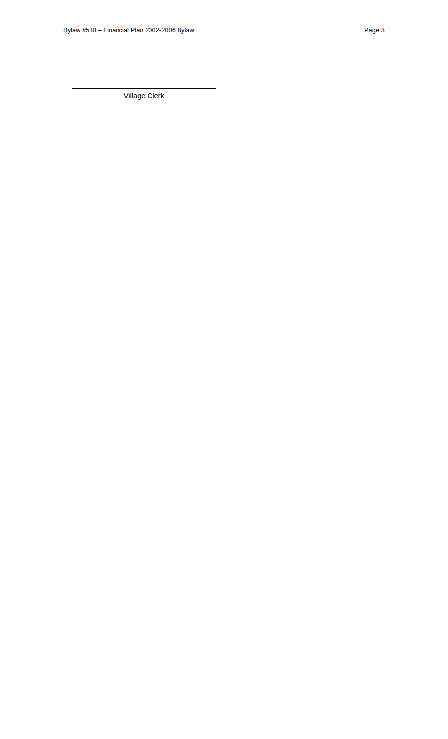Bylaw #580 – Financial Plan 2002-2006 Bylaw Page 3
_______________________________________
Village Clerk